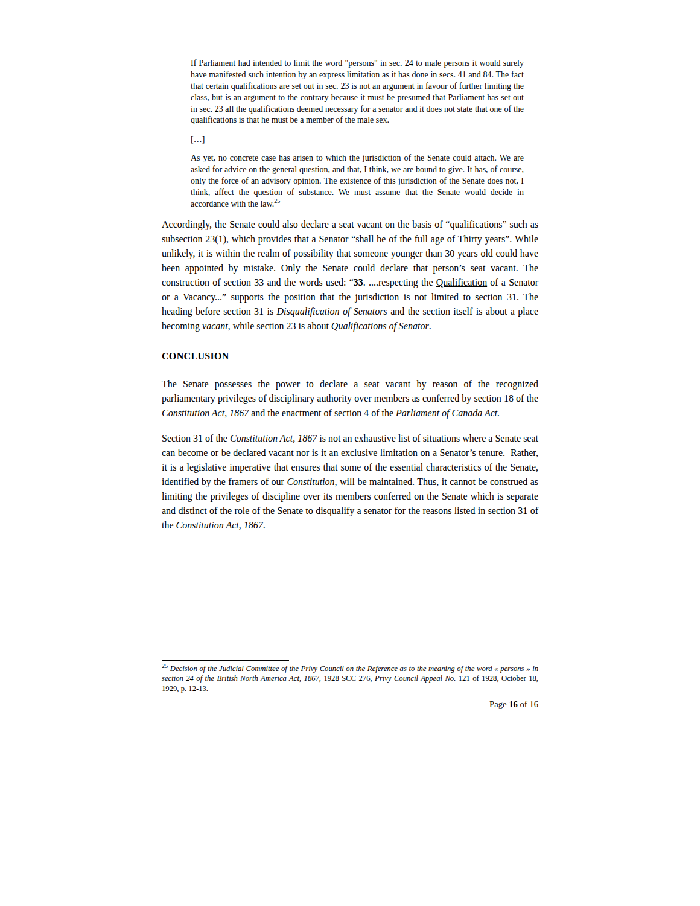If Parliament had intended to limit the word "persons" in sec. 24 to male persons it would surely have manifested such intention by an express limitation as it has done in secs. 41 and 84. The fact that certain qualifications are set out in sec. 23 is not an argument in favour of further limiting the class, but is an argument to the contrary because it must be presumed that Parliament has set out in sec. 23 all the qualifications deemed necessary for a senator and it does not state that one of the qualifications is that he must be a member of the male sex.
[…]
As yet, no concrete case has arisen to which the jurisdiction of the Senate could attach. We are asked for advice on the general question, and that, I think, we are bound to give. It has, of course, only the force of an advisory opinion. The existence of this jurisdiction of the Senate does not, I think, affect the question of substance. We must assume that the Senate would decide in accordance with the law.25
Accordingly, the Senate could also declare a seat vacant on the basis of “qualifications” such as subsection 23(1), which provides that a Senator “shall be of the full age of Thirty years”. While unlikely, it is within the realm of possibility that someone younger than 30 years old could have been appointed by mistake. Only the Senate could declare that person’s seat vacant. The construction of section 33 and the words used: “33. ....respecting the Qualification of a Senator or a Vacancy...” supports the position that the jurisdiction is not limited to section 31. The heading before section 31 is Disqualification of Senators and the section itself is about a place becoming vacant, while section 23 is about Qualifications of Senator.
CONCLUSION
The Senate possesses the power to declare a seat vacant by reason of the recognized parliamentary privileges of disciplinary authority over members as conferred by section 18 of the Constitution Act, 1867 and the enactment of section 4 of the Parliament of Canada Act.
Section 31 of the Constitution Act, 1867 is not an exhaustive list of situations where a Senate seat can become or be declared vacant nor is it an exclusive limitation on a Senator’s tenure. Rather, it is a legislative imperative that ensures that some of the essential characteristics of the Senate, identified by the framers of our Constitution, will be maintained. Thus, it cannot be construed as limiting the privileges of discipline over its members conferred on the Senate which is separate and distinct of the role of the Senate to disqualify a senator for the reasons listed in section 31 of the Constitution Act, 1867.
25 Decision of the Judicial Committee of the Privy Council on the Reference as to the meaning of the word « persons » in section 24 of the British North America Act, 1867, 1928 SCC 276, Privy Council Appeal No. 121 of 1928, October 18, 1929, p. 12-13.
Page 16 of 16